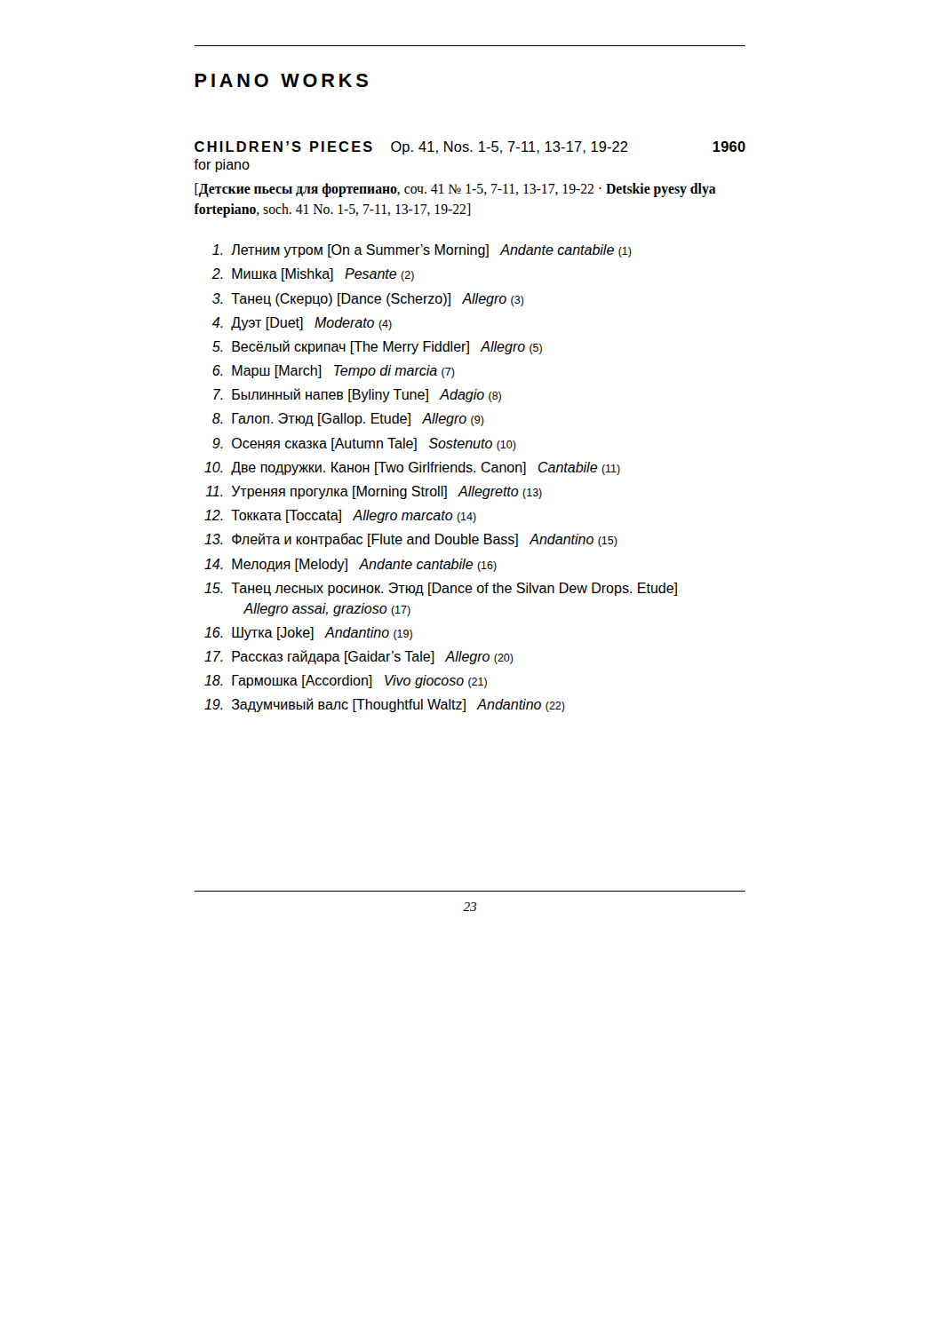Piano Works
Children’s Pieces Op. 41, Nos. 1-5, 7-11, 13-17, 19-22
1960
for piano
[Детские пьесы для фортепиано, соч. 41 № 1-5, 7-11, 13-17, 19-22 · Detskie pyesy dlya fortepiano, soch. 41 No. 1-5, 7-11, 13-17, 19-22]
Летним утром [On a Summer’s Morning] Andante cantabile(1)
Мишка [Mishka] Pesante(2)
Танец (Скерцо) [Dance (Scherzo)] Allegro(3)
Дуэт [Duet] Moderato(4)
Весёлый скрипач [The Merry Fiddler] Allegro(5)
Марш [March] Tempo di marcia(7)
Былинный напев [Byliny Tune] Adagio(8)
Галоп. Этюд [Gallop. Etude] Allegro(9)
Осеняя сказка [Autumn Tale] Sostenuto(10)
Две подружки. Канон [Two Girlfriends. Canon] Cantabile(11)
Утреняя прогулка [Morning Stroll] Allegretto(13)
Токката [Toccata] Allegro marcato(14)
Флейта и контрабас [Flute and Double Bass] Andantino(15)
Мелодия [Melody] Andante cantabile(16)
Танец лесных росинок. Этюд [Dance of the Silvan Dew Drops. Etude]Allegro assai, grazioso(17)
Шутка [Joke] Andantino(19)
Рассказ гайдара [Gaidar’s Tale] Allegro(20)
Гармошка [Accordion] Vivo giocoso(21)
Задумчивый валс [Thoughtful Waltz] Andantino(22)
23